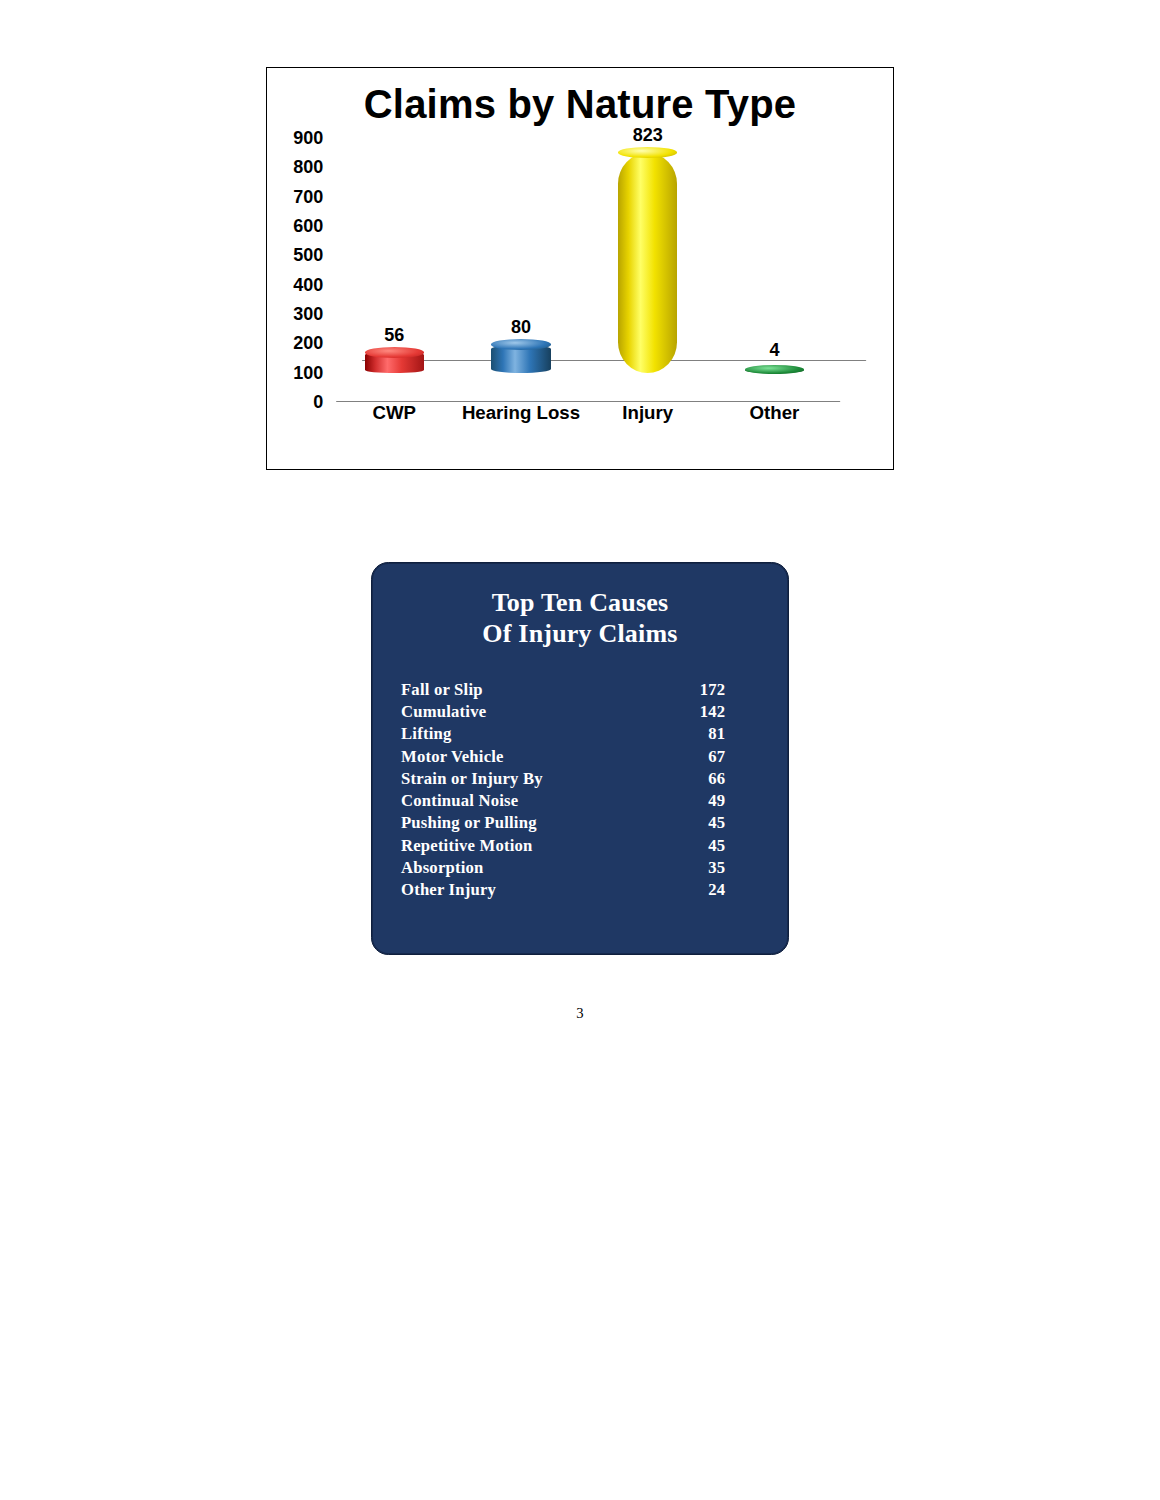Claims by Nature Type
900 800 700 600 500 400 300 200 100 0
56
CWP
80
Hearing Loss
823
Injury
4
Other
Top Ten Causes
Of Injury Claims
| Fall or Slip | 172 |
| Cumulative | 142 |
| Lifting | 81 |
| Motor Vehicle | 67 |
| Strain or Injury By | 66 |
| Continual Noise | 49 |
| Pushing or Pulling | 45 |
| Repetitive Motion | 45 |
| Absorption | 35 |
| Other Injury | 24 |
3